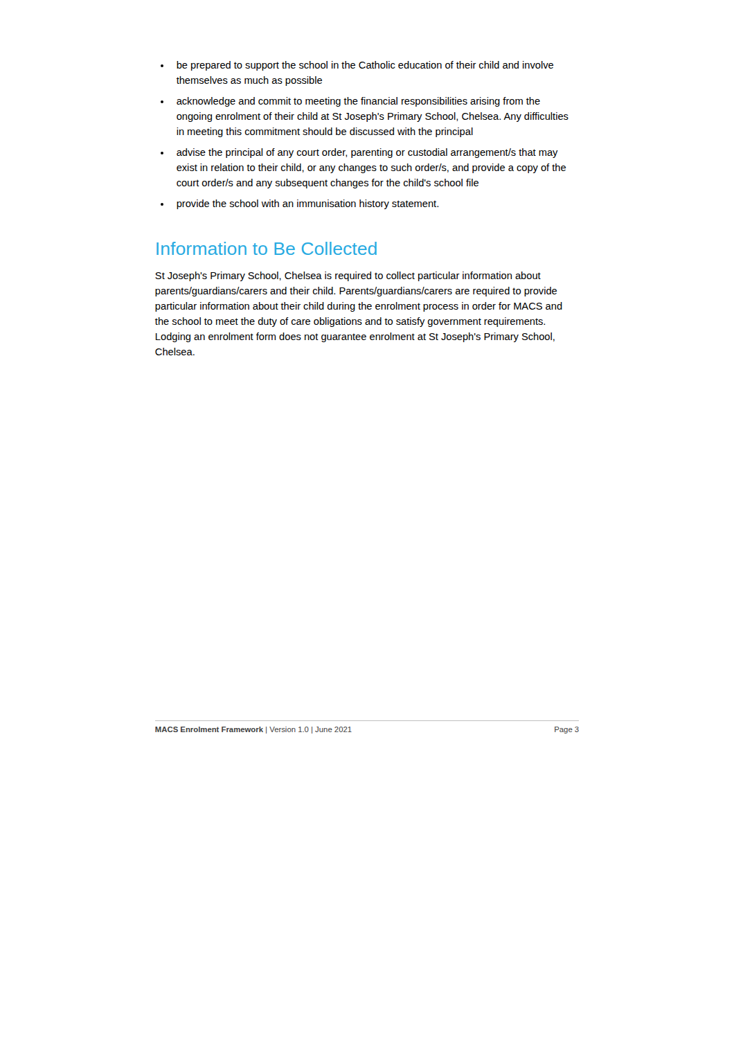be prepared to support the school in the Catholic education of their child and involve themselves as much as possible
acknowledge and commit to meeting the financial responsibilities arising from the ongoing enrolment of their child at St Joseph's Primary School, Chelsea. Any difficulties in meeting this commitment should be discussed with the principal
advise the principal of any court order, parenting or custodial arrangement/s that may exist in relation to their child, or any changes to such order/s, and provide a copy of the court order/s and any subsequent changes for the child's school file
provide the school with an immunisation history statement.
Information to Be Collected
St Joseph's Primary School, Chelsea is required to collect particular information about parents/guardians/carers and their child. Parents/guardians/carers are required to provide particular information about their child during the enrolment process in order for MACS and the school to meet the duty of care obligations and to satisfy government requirements. Lodging an enrolment form does not guarantee enrolment at St Joseph's Primary School, Chelsea.
MACS Enrolment Framework | Version 1.0 | June 2021
Page 3